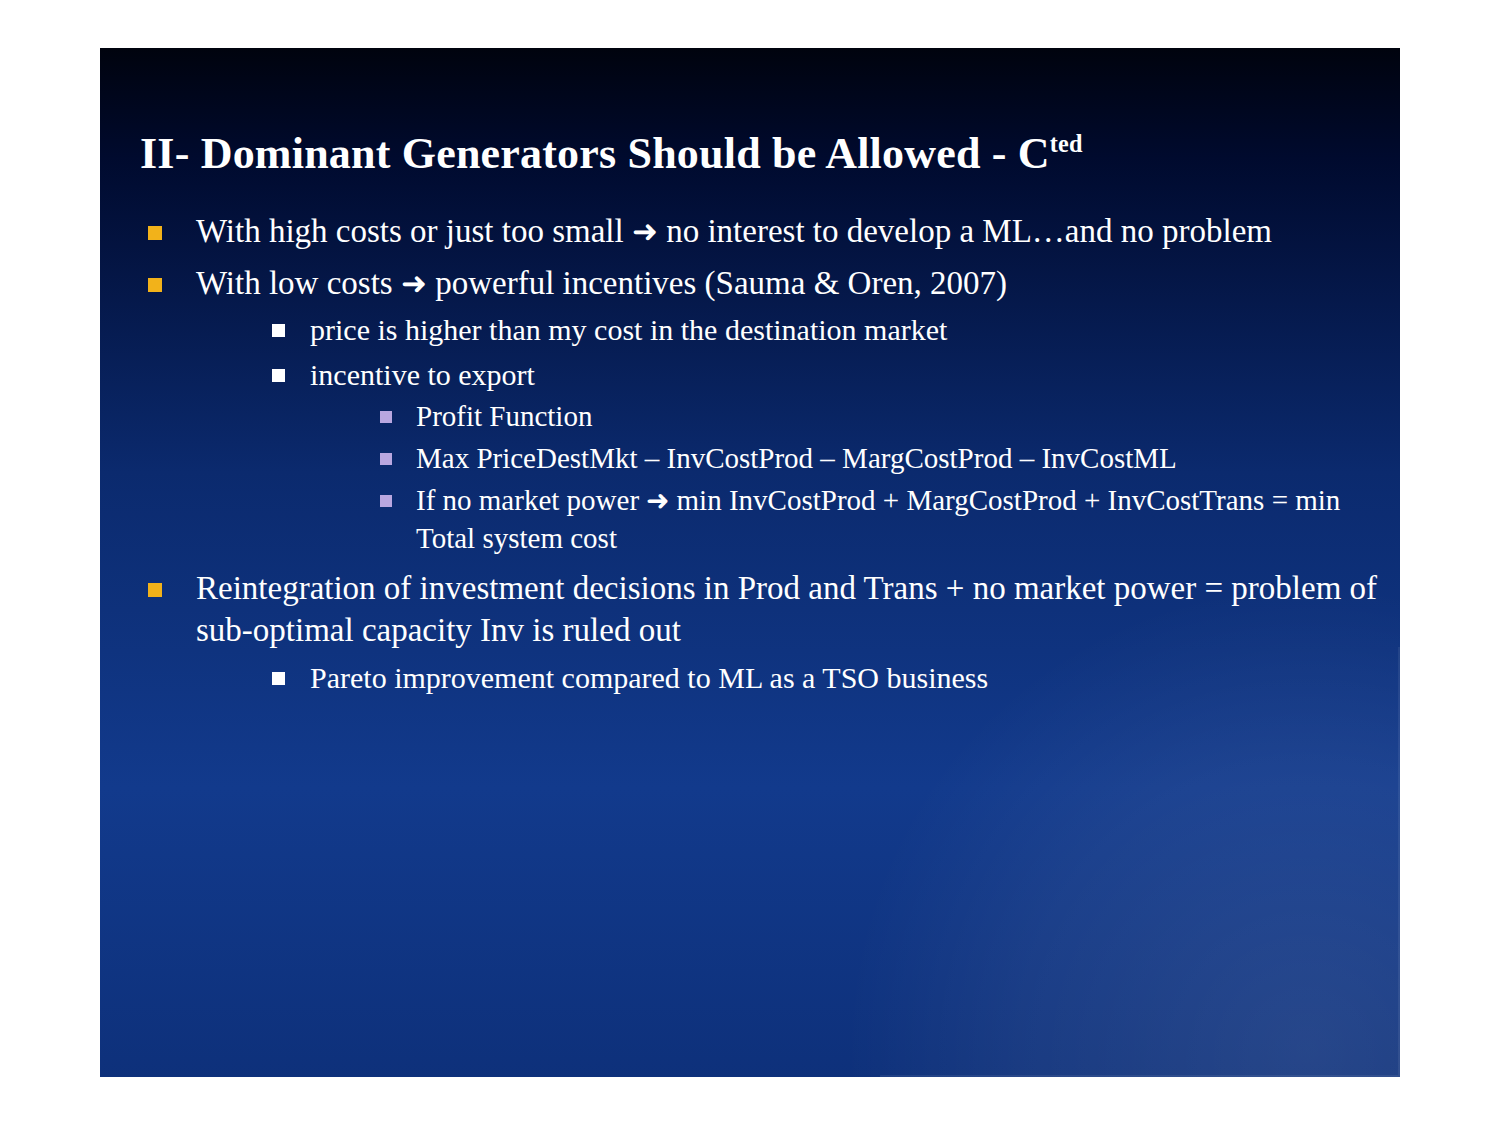II- Dominant Generators Should be Allowed - Cted
With high costs or just too small ➜ no interest to develop a ML…and no problem
With low costs ➜ powerful incentives (Sauma & Oren, 2007)
price is higher than my cost in the destination market
incentive to export
Profit Function
Max PriceDestMkt – InvCostProd – MargCostProd – InvCostML
If no market power ➜ min InvCostProd + MargCostProd + InvCostTrans = min Total system cost
Reintegration of investment decisions in Prod and Trans + no market power = problem of sub-optimal capacity Inv is ruled out
Pareto improvement compared to ML as a TSO business